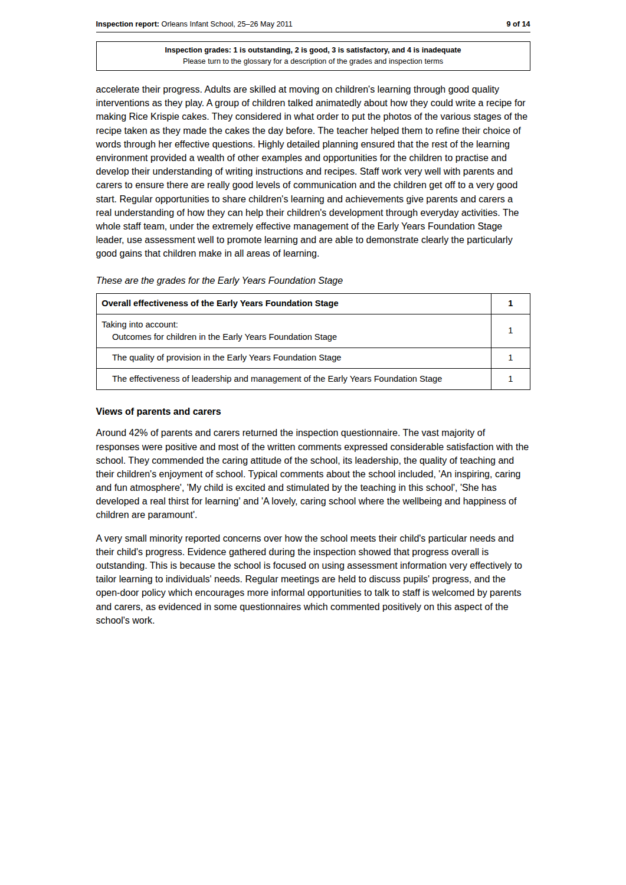Inspection report: Orleans Infant School, 25–26 May 2011
9 of 14
Inspection grades: 1 is outstanding, 2 is good, 3 is satisfactory, and 4 is inadequate Please turn to the glossary for a description of the grades and inspection terms
accelerate their progress. Adults are skilled at moving on children's learning through good quality interventions as they play. A group of children talked animatedly about how they could write a recipe for making Rice Krispie cakes. They considered in what order to put the photos of the various stages of the recipe taken as they made the cakes the day before. The teacher helped them to refine their choice of words through her effective questions. Highly detailed planning ensured that the rest of the learning environment provided a wealth of other examples and opportunities for the children to practise and develop their understanding of writing instructions and recipes. Staff work very well with parents and carers to ensure there are really good levels of communication and the children get off to a very good start. Regular opportunities to share children's learning and achievements give parents and carers a real understanding of how they can help their children's development through everyday activities. The whole staff team, under the extremely effective management of the Early Years Foundation Stage leader, use assessment well to promote learning and are able to demonstrate clearly the particularly good gains that children make in all areas of learning.
These are the grades for the Early Years Foundation Stage
| Overall effectiveness of the Early Years Foundation Stage | 1 |
| Taking into account: Outcomes for children in the Early Years Foundation Stage | 1 |
| The quality of provision in the Early Years Foundation Stage | 1 |
| The effectiveness of leadership and management of the Early Years Foundation Stage | 1 |
Views of parents and carers
Around 42% of parents and carers returned the inspection questionnaire. The vast majority of responses were positive and most of the written comments expressed considerable satisfaction with the school. They commended the caring attitude of the school, its leadership, the quality of teaching and their children's enjoyment of school. Typical comments about the school included, 'An inspiring, caring and fun atmosphere', 'My child is excited and stimulated by the teaching in this school', 'She has developed a real thirst for learning' and 'A lovely, caring school where the wellbeing and happiness of children are paramount'.
A very small minority reported concerns over how the school meets their child's particular needs and their child's progress. Evidence gathered during the inspection showed that progress overall is outstanding. This is because the school is focused on using assessment information very effectively to tailor learning to individuals' needs. Regular meetings are held to discuss pupils' progress, and the open-door policy which encourages more informal opportunities to talk to staff is welcomed by parents and carers, as evidenced in some questionnaires which commented positively on this aspect of the school's work.